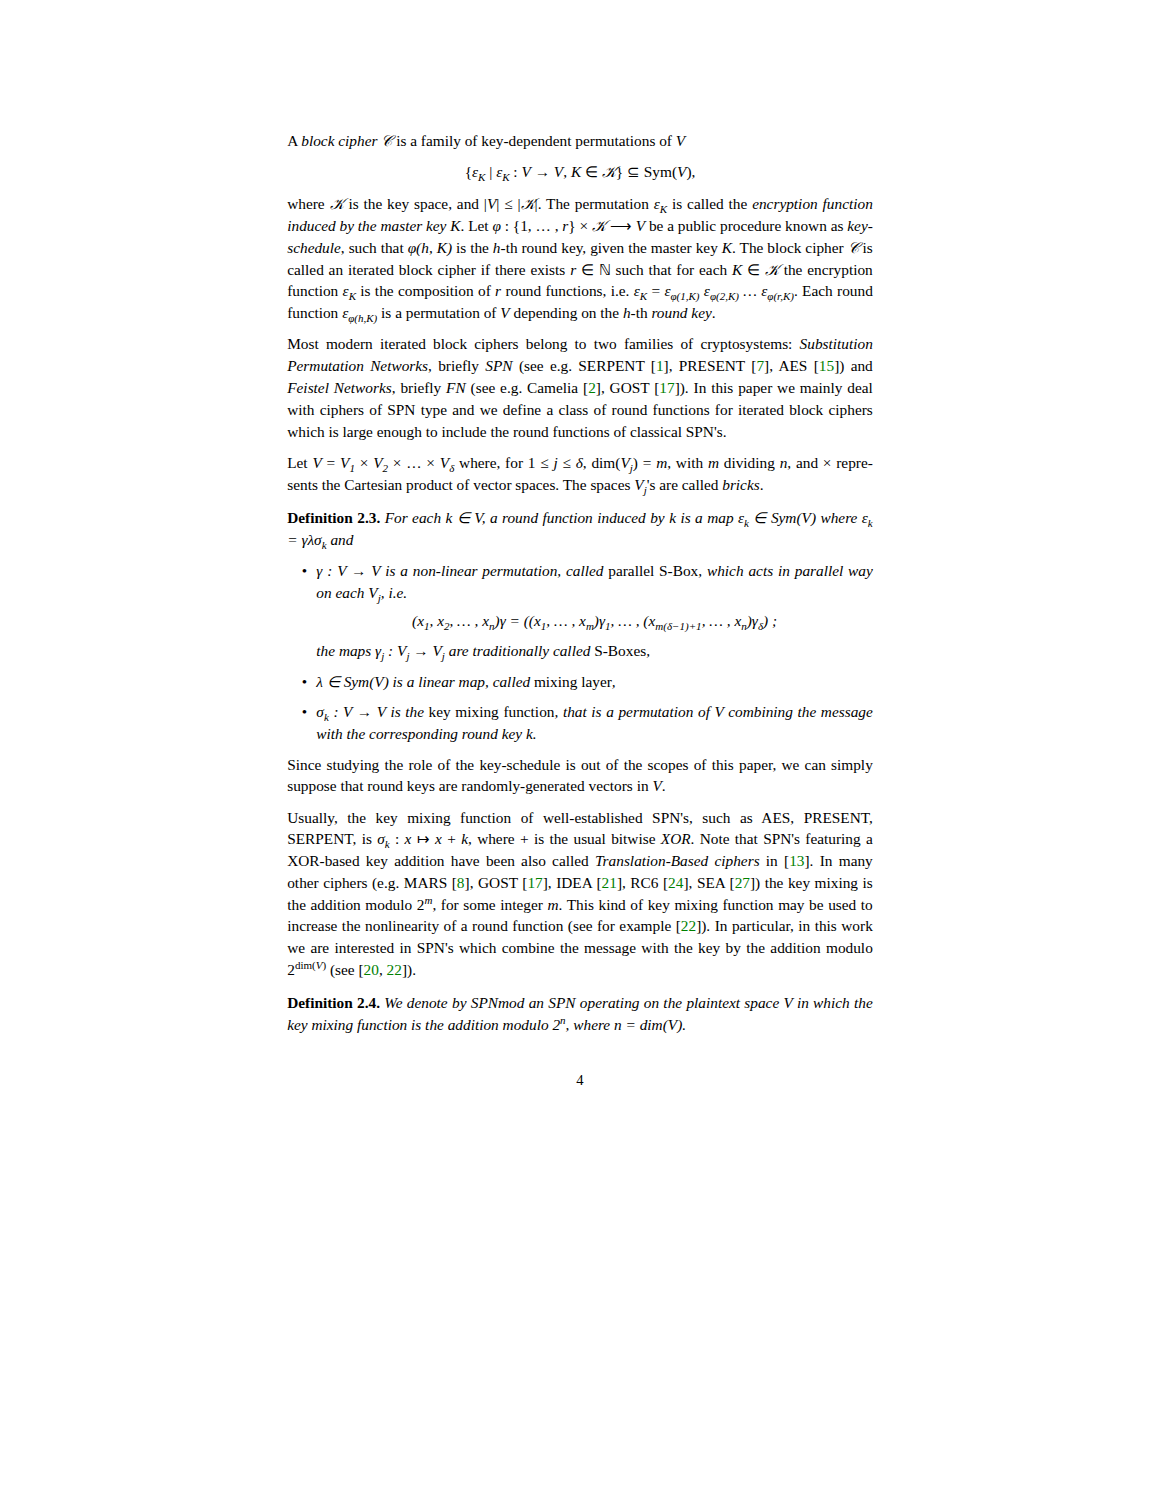A block cipher 𝒞 is a family of key-dependent permutations of V
{εK | εK : V → V, K ∈ 𝒦} ⊆ Sym(V),
where 𝒦 is the key space, and |V| ≤ |𝒦|. The permutation εK is called the encryption function induced by the master key K. Let φ : {1, … , r} × 𝒦 ⟶ V be a public procedure known as key-schedule, such that φ(h, K) is the h-th round key, given the master key K. The block cipher 𝒞 is called an iterated block cipher if there exists r ∈ ℕ such that for each K ∈ 𝒦 the encryption function εK is the composition of r round functions, i.e. εK = εφ(1,K) εφ(2,K) … εφ(r,K). Each round function εφ(h,K) is a permutation of V depending on the h-th round key.
Most modern iterated block ciphers belong to two families of cryptosystems: Substitution Permutation Networks, briefly SPN (see e.g. SERPENT [1], PRESENT [7], AES [15]) and Feistel Networks, briefly FN (see e.g. Camelia [2], GOST [17]). In this paper we mainly deal with ciphers of SPN type and we define a class of round functions for iterated block ciphers which is large enough to include the round functions of classical SPN's.
Let V = V1 × V2 × … × Vδ where, for 1 ≤ j ≤ δ, dim(Vj) = m, with m dividing n, and × represents the Cartesian product of vector spaces. The spaces Vj's are called bricks.
Definition 2.3. For each k ∈ V, a round function induced by k is a map εk ∈ Sym(V) where εk = γλσk and
γ : V → V is a non-linear permutation, called parallel S-Box, which acts in parallel way on each Vj, i.e.
(x1, x2, … , xn)γ = ((x1, … , xm)γ1, … , (xm(δ−1)+1, … , xn)γδ) ;
the maps γj : Vj → Vj are traditionally called S-Boxes,
λ ∈ Sym(V) is a linear map, called mixing layer,
σk : V → V is the key mixing function, that is a permutation of V combining the message with the corresponding round key k.
Since studying the role of the key-schedule is out of the scopes of this paper, we can simply suppose that round keys are randomly-generated vectors in V.
Usually, the key mixing function of well-established SPN's, such as AES, PRESENT, SERPENT, is σk : x ↦ x + k, where + is the usual bitwise XOR. Note that SPN's featuring a XOR-based key addition have been also called Translation-Based ciphers in [13]. In many other ciphers (e.g. MARS [8], GOST [17], IDEA [21], RC6 [24], SEA [27]) the key mixing is the addition modulo 2m, for some integer m. This kind of key mixing function may be used to increase the nonlinearity of a round function (see for example [22]). In particular, in this work we are interested in SPN's which combine the message with the key by the addition modulo 2dim(V) (see [20, 22]).
Definition 2.4. We denote by SPNmod an SPN operating on the plaintext space V in which the key mixing function is the addition modulo 2n, where n = dim(V).
4